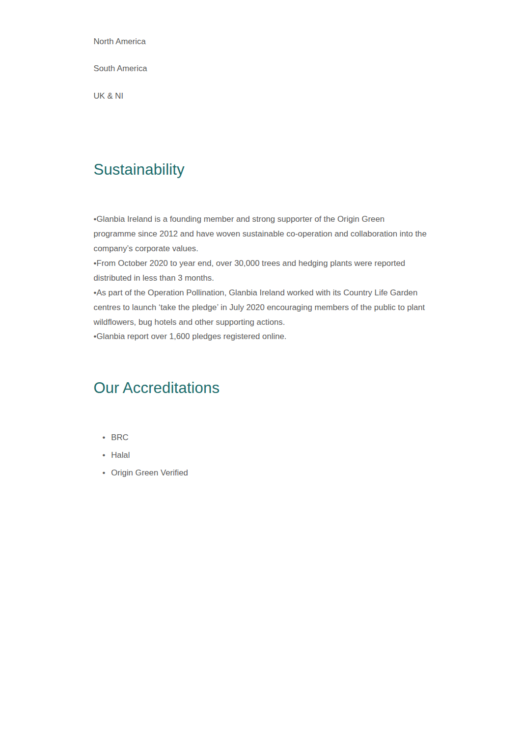North America
South America
UK & NI
Sustainability
•Glanbia Ireland is a founding member and strong supporter of the Origin Green programme since 2012 and have woven sustainable co-operation and collaboration into the company’s corporate values.
•From October 2020 to year end, over 30,000 trees and hedging plants were reported distributed in less than 3 months.
•As part of the Operation Pollination, Glanbia Ireland worked with its Country Life Garden centres to launch ‘take the pledge’ in July 2020 encouraging members of the public to plant wildflowers, bug hotels and other supporting actions.
•Glanbia report over 1,600 pledges registered online.
Our Accreditations
BRC
Halal
Origin Green Verified